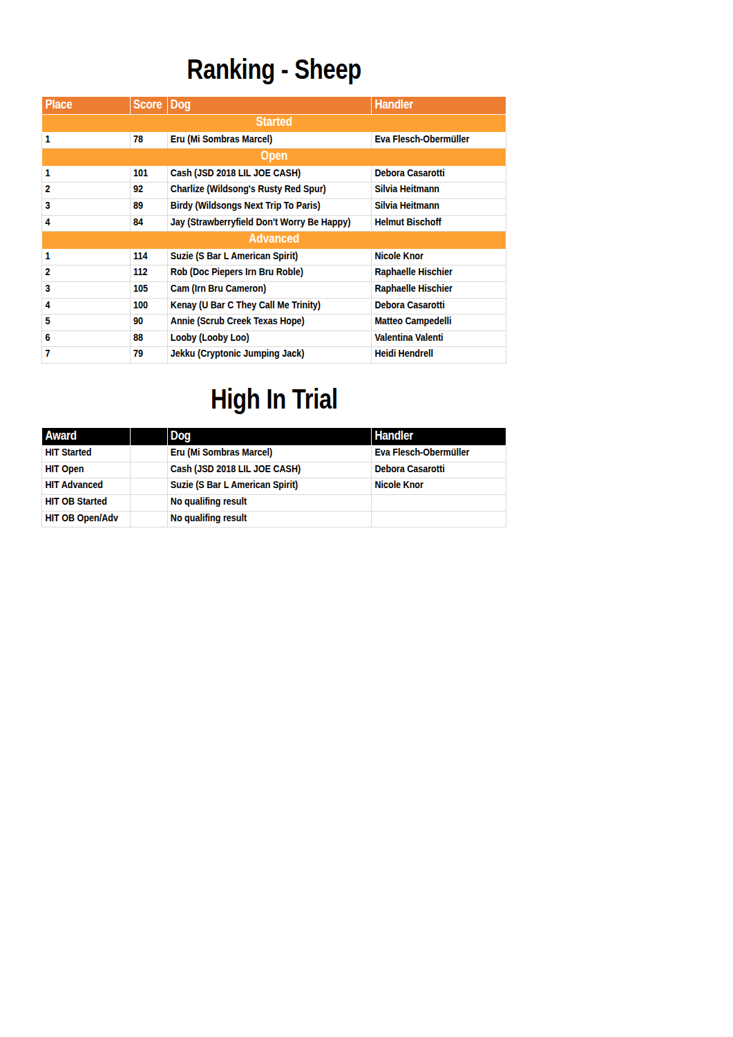Ranking - Sheep
| Place | Score | Dog | Handler |
| --- | --- | --- | --- |
| Started |
| 1 | 78 | Eru (Mi Sombras Marcel) | Eva Flesch-Obermüller |
| Open |
| 1 | 101 | Cash (JSD 2018 LIL JOE CASH) | Debora Casarotti |
| 2 | 92 | Charlize (Wildsong's Rusty Red Spur) | Silvia Heitmann |
| 3 | 89 | Birdy (Wildsongs Next Trip To Paris) | Silvia Heitmann |
| 4 | 84 | Jay (Strawberryfield Don't Worry Be Happy) | Helmut Bischoff |
| Advanced |
| 1 | 114 | Suzie (S Bar L American Spirit) | Nicole Knor |
| 2 | 112 | Rob (Doc Piepers Irn Bru Roble) | Raphaelle Hischier |
| 3 | 105 | Cam (Irn Bru Cameron) | Raphaelle Hischier |
| 4 | 100 | Kenay (U Bar C They Call Me Trinity) | Debora Casarotti |
| 5 | 90 | Annie (Scrub Creek Texas Hope) | Matteo Campedelli |
| 6 | 88 | Looby (Looby Loo) | Valentina Valenti |
| 7 | 79 | Jekku (Cryptonic Jumping Jack) | Heidi Hendrell |
High In Trial
| Award | | Dog | Handler |
| --- | --- | --- | --- |
| HIT Started | | Eru (Mi Sombras Marcel) | Eva Flesch-Obermüller |
| HIT Open | | Cash (JSD 2018 LIL JOE CASH) | Debora Casarotti |
| HIT Advanced | | Suzie (S Bar L American Spirit) | Nicole Knor |
| HIT OB Started | | No qualifing result | |
| HIT OB Open/Adv | | No qualifing result | |